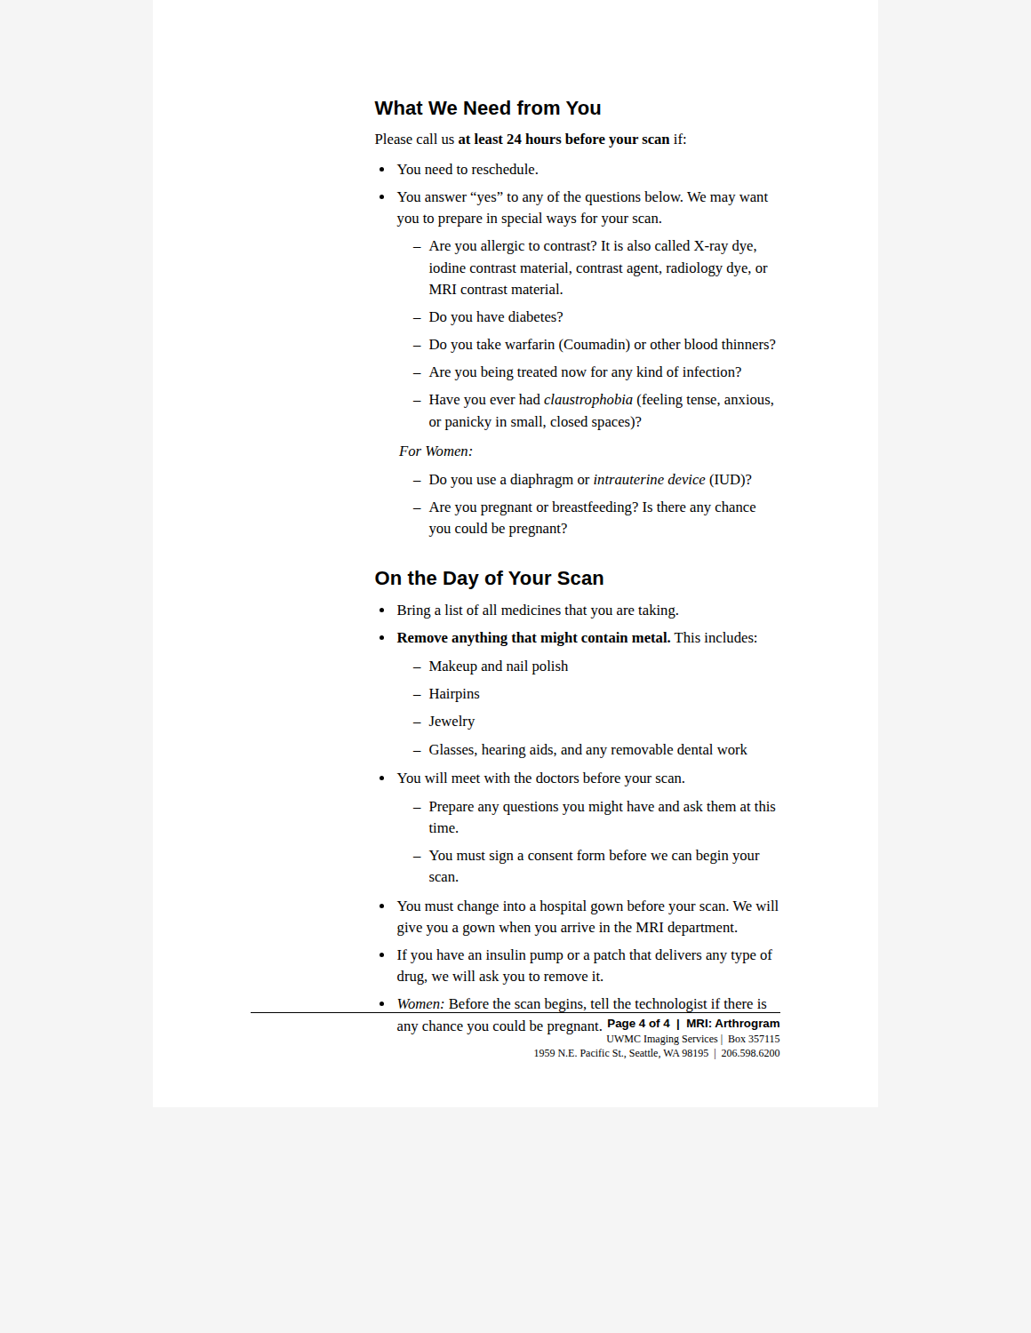What We Need from You
Please call us at least 24 hours before your scan if:
You need to reschedule.
You answer “yes” to any of the questions below. We may want you to prepare in special ways for your scan.
Are you allergic to contrast? It is also called X-ray dye, iodine contrast material, contrast agent, radiology dye, or MRI contrast material.
Do you have diabetes?
Do you take warfarin (Coumadin) or other blood thinners?
Are you being treated now for any kind of infection?
Have you ever had claustrophobia (feeling tense, anxious, or panicky in small, closed spaces)?
For Women:
Do you use a diaphragm or intrauterine device (IUD)?
Are you pregnant or breastfeeding? Is there any chance you could be pregnant?
On the Day of Your Scan
Bring a list of all medicines that you are taking.
Remove anything that might contain metal. This includes:
Makeup and nail polish
Hairpins
Jewelry
Glasses, hearing aids, and any removable dental work
You will meet with the doctors before your scan.
Prepare any questions you might have and ask them at this time.
You must sign a consent form before we can begin your scan.
You must change into a hospital gown before your scan. We will give you a gown when you arrive in the MRI department.
If you have an insulin pump or a patch that delivers any type of drug, we will ask you to remove it.
Women: Before the scan begins, tell the technologist if there is any chance you could be pregnant.
Page 4 of 4 | MRI: Arthrogram
UWMC Imaging Services | Box 357115
1959 N.E. Pacific St., Seattle, WA 98195 | 206.598.6200